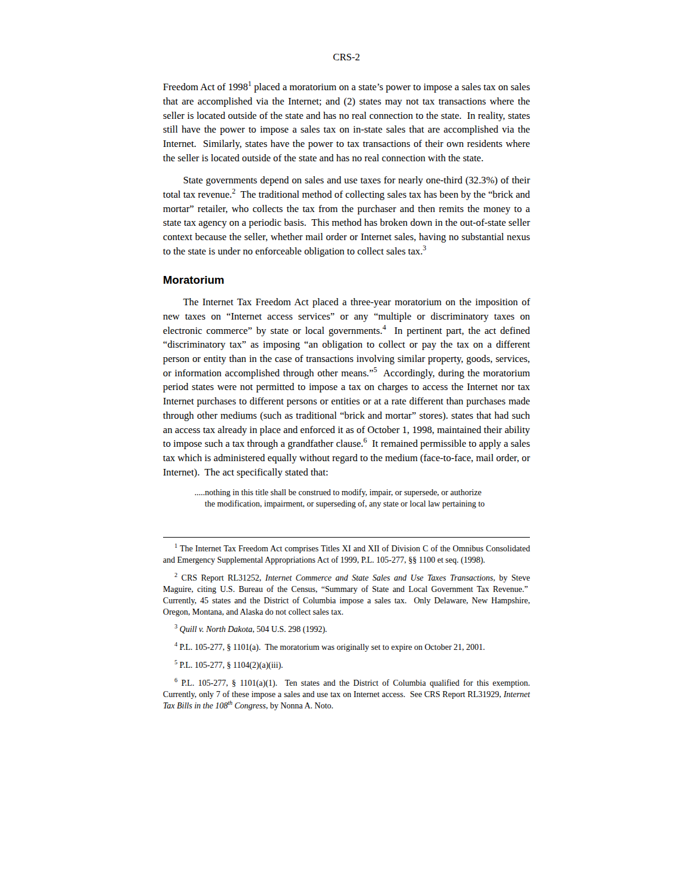CRS-2
Freedom Act of 19981 placed a moratorium on a state’s power to impose a sales tax on sales that are accomplished via the Internet; and (2) states may not tax transactions where the seller is located outside of the state and has no real connection to the state. In reality, states still have the power to impose a sales tax on in-state sales that are accomplished via the Internet. Similarly, states have the power to tax transactions of their own residents where the seller is located outside of the state and has no real connection with the state.
State governments depend on sales and use taxes for nearly one-third (32.3%) of their total tax revenue.2 The traditional method of collecting sales tax has been by the “brick and mortar” retailer, who collects the tax from the purchaser and then remits the money to a state tax agency on a periodic basis. This method has broken down in the out-of-state seller context because the seller, whether mail order or Internet sales, having no substantial nexus to the state is under no enforceable obligation to collect sales tax.3
Moratorium
The Internet Tax Freedom Act placed a three-year moratorium on the imposition of new taxes on “Internet access services” or any “multiple or discriminatory taxes on electronic commerce” by state or local governments.4 In pertinent part, the act defined “discriminatory tax” as imposing “an obligation to collect or pay the tax on a different person or entity than in the case of transactions involving similar property, goods, services, or information accomplished through other means.”5 Accordingly, during the moratorium period states were not permitted to impose a tax on charges to access the Internet nor tax Internet purchases to different persons or entities or at a rate different than purchases made through other mediums (such as traditional “brick and mortar” stores). states that had such an access tax already in place and enforced it as of October 1, 1998, maintained their ability to impose such a tax through a grandfather clause.6 It remained permissible to apply a sales tax which is administered equally without regard to the medium (face-to-face, mail order, or Internet). The act specifically stated that:
.....nothing in this title shall be construed to modify, impair, or supersede, or authorize
the modification, impairment, or superseding of, any state or local law pertaining to
1 The Internet Tax Freedom Act comprises Titles XI and XII of Division C of the Omnibus Consolidated and Emergency Supplemental Appropriations Act of 1999, P.L. 105-277, §§ 1100 et seq. (1998).
2 CRS Report RL31252, Internet Commerce and State Sales and Use Taxes Transactions, by Steve Maguire, citing U.S. Bureau of the Census, “Summary of State and Local Government Tax Revenue.” Currently, 45 states and the District of Columbia impose a sales tax. Only Delaware, New Hampshire, Oregon, Montana, and Alaska do not collect sales tax.
3 Quill v. North Dakota, 504 U.S. 298 (1992).
4 P.L. 105-277, § 1101(a). The moratorium was originally set to expire on October 21, 2001.
5 P.L. 105-277, § 1104(2)(a)(iii).
6 P.L. 105-277, § 1101(a)(1). Ten states and the District of Columbia qualified for this exemption. Currently, only 7 of these impose a sales and use tax on Internet access. See CRS Report RL31929, Internet Tax Bills in the 108th Congress, by Nonna A. Noto.